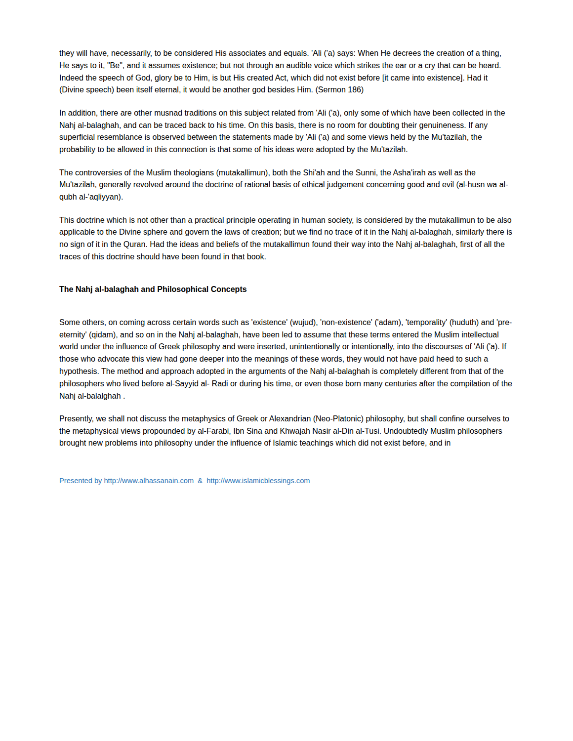they will have, necessarily, to be considered His associates and equals. 'Ali ('a) says: When He decrees the creation of a thing, He says to it, "Be", and it assumes existence; but not through an audible voice which strikes the ear or a cry that can be heard. Indeed the speech of God, glory be to Him, is but His created Act, which did not exist before [it came into existence]. Had it (Divine speech) been itself eternal, it would be another god besides Him. (Sermon 186)
In addition, there are other musnad traditions on this subject related from 'Ali ('a), only some of which have been collected in the Nahj al-balaghah, and can be traced back to his time. On this basis, there is no room for doubting their genuineness. If any superficial resemblance is observed between the statements made by 'Ali ('a) and some views held by the Mu'tazilah, the probability to be allowed in this connection is that some of his ideas were adopted by the Mu'tazilah.
The controversies of the Muslim theologians (mutakallimun), both the Shi'ah and the Sunni, the Asha'irah as well as the Mu'tazilah, generally revolved around the doctrine of rational basis of ethical judgement concerning good and evil (al-husn wa al-qubh al-'aqliyyan).
This doctrine which is not other than a practical principle operating in human society, is considered by the mutakallimun to be also applicable to the Divine sphere and govern the laws of creation; but we find no trace of it in the Nahj al-balaghah, similarly there is no sign of it in the Quran. Had the ideas and beliefs of the mutakallimun found their way into the Nahj al-balaghah, first of all the traces of this doctrine should have been found in that book.
The Nahj al-balaghah and Philosophical Concepts
Some others, on coming across certain words such as 'existence' (wujud), 'non-existence' ('adam), 'temporality' (huduth) and 'pre-eternity' (qidam), and so on in the Nahj al-balaghah, have been led to assume that these terms entered the Muslim intellectual world under the influence of Greek philosophy and were inserted, unintentionally or intentionally, into the discourses of 'Ali ('a). If those who advocate this view had gone deeper into the meanings of these words, they would not have paid heed to such a hypothesis. The method and approach adopted in the arguments of the Nahj al-balaghah is completely different from that of the philosophers who lived before al-Sayyid al- Radi or during his time, or even those born many centuries after the compilation of the Nahj al-balalghah .
Presently, we shall not discuss the metaphysics of Greek or Alexandrian (Neo-Platonic) philosophy, but shall confine ourselves to the metaphysical views propounded by al-Farabi, Ibn Sina and Khwajah Nasir al-Din al-Tusi. Undoubtedly Muslim philosophers brought new problems into philosophy under the influence of Islamic teachings which did not exist before, and in
Presented by http://www.alhassanain.com & http://www.islamicblessings.com